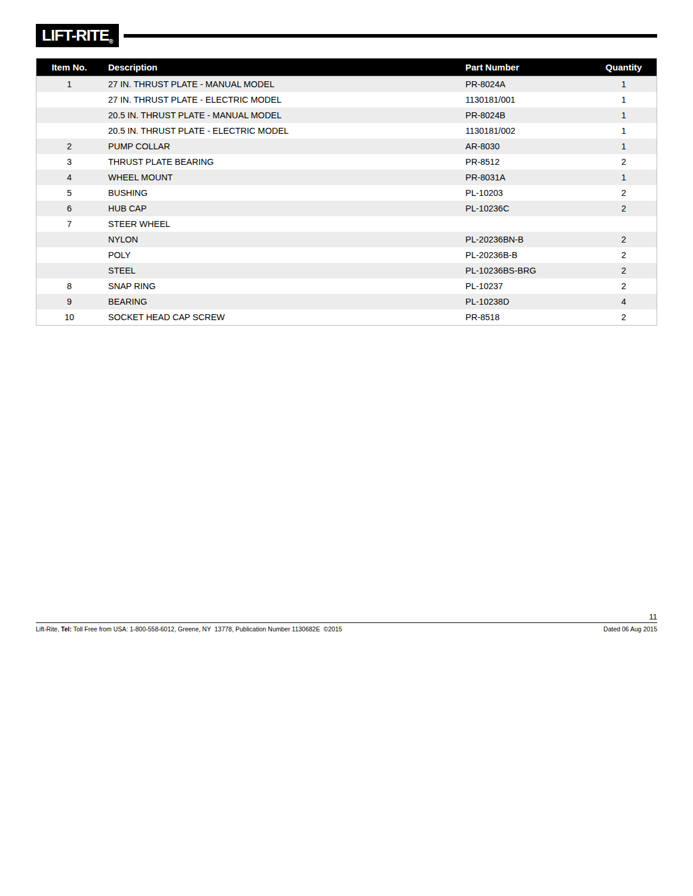LIFT-RITE®
| Item No. | Description | Part Number | Quantity |
| --- | --- | --- | --- |
| 1 | 27 IN. THRUST PLATE - MANUAL MODEL | PR-8024A | 1 |
| | 27 IN. THRUST PLATE - ELECTRIC MODEL | 1130181/001 | 1 |
| | 20.5 IN. THRUST PLATE - MANUAL MODEL | PR-8024B | 1 |
| | 20.5 IN. THRUST PLATE - ELECTRIC MODEL | 1130181/002 | 1 |
| 2 | PUMP COLLAR | AR-8030 | 1 |
| 3 | THRUST PLATE BEARING | PR-8512 | 2 |
| 4 | WHEEL MOUNT | PR-8031A | 1 |
| 5 | BUSHING | PL-10203 | 2 |
| 6 | HUB CAP | PL-10236C | 2 |
| 7 | STEER WHEEL | | |
| | NYLON | PL-20236BN-B | 2 |
| | POLY | PL-20236B-B | 2 |
| | STEEL | PL-10236BS-BRG | 2 |
| 8 | SNAP RING | PL-10237 | 2 |
| 9 | BEARING | PL-10238D | 4 |
| 10 | SOCKET HEAD CAP SCREW | PR-8518 | 2 |
11
Lift-Rite, Tel: Toll Free from USA: 1-800-558-6012, Greene, NY 13778, Publication Number 1130682E ©2015
Dated 06 Aug 2015